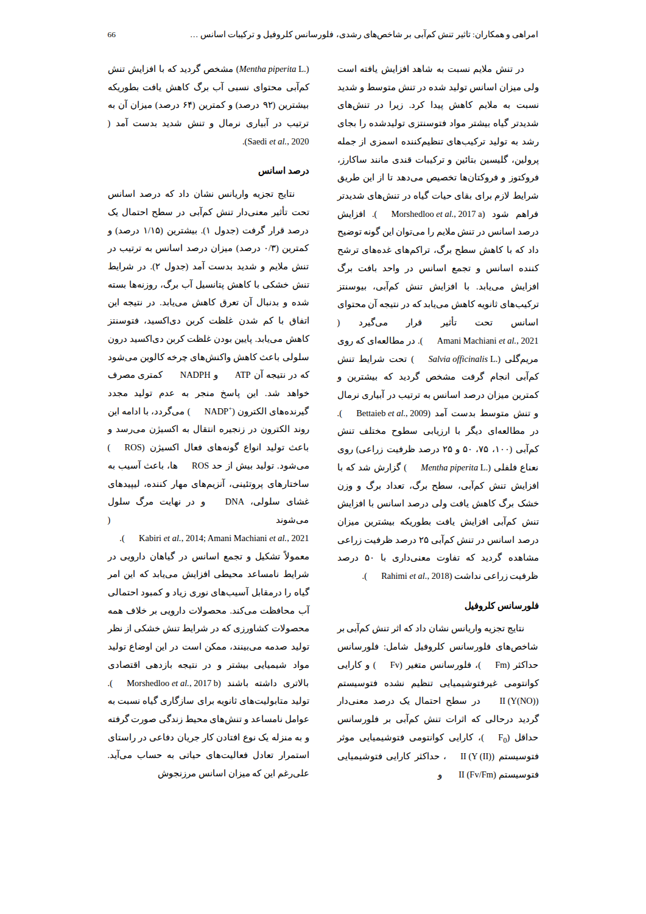امراهی و همکاران: تاثیر تنش کم‌آبی بر شاخص‌های رشدی، فلورسانس کلروفیل و ترکیبات اسانس …
66
در تنش ملایم نسبت به شاهد افزایش یافته است ولی میزان اسانس تولید شده در تنش متوسط و شدید نسبت به ملایم کاهش پیدا کرد. زیرا در تنش‌های شدیدتر گیاه بیشتر مواد فتوسنتزی تولیدشده را بجای رشد به تولید ترکیب‌های تنظیم‌کننده اسمزی از جمله پرولین، گلیسین بتائین و ترکیبات قندی مانند ساکارز، فروکتوز و فروکتان‌ها تخصیص می‌دهد تا از این طریق شرایط لازم برای بقای حیات گیاه در تنش‌های شدیدتر فراهم شود (Morshedloo et al., 2017 a). افزایش درصد اسانس در تنش ملایم را می‌توان این گونه توضیح داد که با کاهش سطح برگ، تراکم‌های غده‌های ترشح کننده اسانس و تجمع اسانس در واحد بافت برگ افزایش می‌یابد. با افزایش تنش کم‌آبی، بیوسنتز ترکیب‌های ثانویه کاهش می‌یابد که در نتیجه آن محتوای اسانس تحت تأثیر قرار می‌گیرد (Amani Machiani et al., 2021). در مطالعه‌ای که روی مریم‌گلی (Salvia officinalis L.) تحت شرایط تنش کم‌آبی انجام گرفت مشخص گردید که بیشترین و کمترین میزان درصد اسانس به ترتیب در آبیاری نرمال و تنش متوسط بدست آمد (Bettaieb et al., 2009). در مطالعه‌ای دیگر با ارزیابی سطوح مختلف تنش کم‌آبی (۱۰۰، ۷۵، ۵۰ و ۲۵ درصد ظرفیت زراعی) روی نعناع فلفلی (Mentha piperita L.) گزارش شد که با افزایش تنش کم‌آبی، سطح برگ، تعداد برگ و وزن خشک برگ کاهش یافت ولی درصد اسانس با افزایش تنش کم‌آبی افزایش یافت بطوریکه بیشترین میزان درصد اسانس در تنش کم‌آبی ۲۵ درصد ظرفیت زراعی مشاهده گردید که تفاوت معنی‌داری با ۵۰ درصد ظرفیت زراعی نداشت (Rahimi et al., 2018).
فلورسانس کلروفیل
نتایج تجزیه واریانس نشان داد که اثر تنش کم‌آبی بر شاخص‌های فلورسانس کلروفیل شامل: فلورسانس حداکثر (Fm)، فلورسانس متغیر (Fv) و کارایی کوانتومی غیرفتوشیمیایی تنظیم نشده فتوسیستم II (Y(NO)) در سطح احتمال یک درصد معنی‌دار گردید درحالی که اثرات تنش کم‌آبی بر فلورسانس حداقل (F0)، کارایی کوانتومی فتوشیمیایی موثر فتوسیستم II (Y (II))، حداکثر کارایی فتوشیمیایی فتوسیستم II (Fv/Fm) و
(Mentha piperita L.) مشخص گردید که با افزایش تنش کم‌آبی محتوای نسبی آب برگ کاهش یافت بطوریکه بیشترین (۹۲ درصد) و کمترین (۶۴ درصد) میزان آن به ترتیب در آبیاری نرمال و تنش شدید بدست آمد (Saedi et al., 2020).
درصد اسانس
نتایج تجزیه واریانس نشان داد که درصد اسانس تحت تأثیر معنی‌دار تنش کم‌آبی در سطح احتمال یک درصد قرار گرفت (جدول ۱). بیشترین (۱/۱۵ درصد) و کمترین (۰/۳ درصد) میزان درصد اسانس به ترتیب در تنش ملایم و شدید بدست آمد (جدول ۲). در شرایط تنش خشکی با کاهش پتانسیل آب برگ، روزنه‌ها بسته شده و بدنبال آن تعرق کاهش می‌یابد. در نتیجه این اتفاق با کم شدن غلظت کربن دی‌اکسید، فتوسنتز کاهش می‌یابد. پایین بودن غلظت کربن دی‌اکسید درون سلولی باعث کاهش واکنش‌های چرخه کالوین می‌شود که در نتیجه آن ATP و NADPH کمتری مصرف خواهد شد. این پاسخ منجر به عدم تولید مجدد گیرنده‌های الکترون (NADP+) می‌گردد، با ادامه این روند الکترون در زنجیره انتقال به اکسیژن می‌رسد و باعث تولید انواع گونه‌های فعال اکسیژن (ROS) می‌شود. تولید بیش از حد ROSها، باعث آسیب به ساختارهای پروتئینی، آنزیم‌های مهار کننده، لیپیدهای غشای سلولی، DNA و در نهایت مرگ سلول می‌شوند (Kabiri et al., 2014; Amani Machiani et al., 2021). معمولاً تشکیل و تجمع اسانس در گیاهان دارویی در شرایط نامساعد محیطی افزایش می‌یابد که این امر گیاه را درمقابل آسیب‌های نوری زیاد و کمبود احتمالی آب محافظت می‌کند. محصولات دارویی بر خلاف همه محصولات کشاورزی که در شرایط تنش خشکی از نظر تولید صدمه می‌بینند، ممکن است در این اوضاع تولید مواد شیمیایی بیشتر و در نتیجه بازدهی اقتصادی بالاتری داشته باشند (Morshedloo et al., 2017 b). تولید متابولیت‌های ثانویه برای سازگاری گیاه نسبت به عوامل نامساعد و تنش‌های محیط زندگی صورت گرفته و به منزله یک نوع افتادن کار جریان دفاعی در راستای استمرار تعادل فعالیت‌های حیاتی به حساب می‌آید. علی‌رغم این که میزان اسانس مرزنجوش